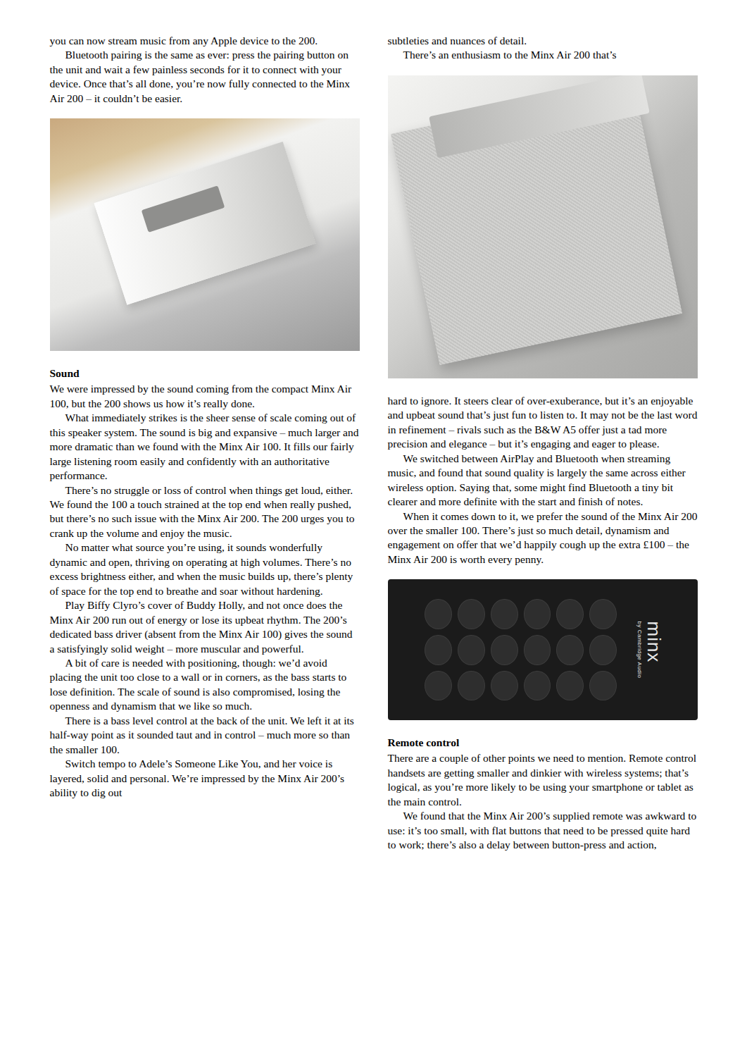you can now stream music from any Apple device to the 200.
Bluetooth pairing is the same as ever: press the pairing button on the unit and wait a few painless seconds for it to connect with your device. Once that’s all done, you’re now fully connected to the Minx Air 200 – it couldn’t be easier.
Sound
We were impressed by the sound coming from the compact Minx Air 100, but the 200 shows us how it’s really done.
What immediately strikes is the sheer sense of scale coming out of this speaker system. The sound is big and expansive – much larger and more dramatic than we found with the Minx Air 100. It fills our fairly large listening room easily and confidently with an authoritative performance.
There’s no struggle or loss of control when things get loud, either. We found the 100 a touch strained at the top end when really pushed, but there’s no such issue with the Minx Air 200. The 200 urges you to crank up the volume and enjoy the music.
No matter what source you’re using, it sounds wonderfully dynamic and open, thriving on operating at high volumes. There’s no excess brightness either, and when the music builds up, there’s plenty of space for the top end to breathe and soar without hardening.
Play Biffy Clyro’s cover of Buddy Holly, and not once does the Minx Air 200 run out of energy or lose its upbeat rhythm. The 200’s dedicated bass driver (absent from the Minx Air 100) gives the sound a satisfyingly solid weight – more muscular and powerful.
A bit of care is needed with positioning, though: we’d avoid placing the unit too close to a wall or in corners, as the bass starts to lose definition. The scale of sound is also compromised, losing the openness and dynamism that we like so much.
There is a bass level control at the back of the unit. We left it at its half-way point as it sounded taut and in control – much more so than the smaller 100.
Switch tempo to Adele’s Someone Like You, and her voice is layered, solid and personal. We’re impressed by the Minx Air 200’s ability to dig out
subtleties and nuances of detail.
There’s an enthusiasm to the Minx Air 200 that’s
hard to ignore. It steers clear of over-exuberance, but it’s an enjoyable and upbeat sound that’s just fun to listen to. It may not be the last word in refinement – rivals such as the B&W A5 offer just a tad more precision and elegance – but it’s engaging and eager to please.
We switched between AirPlay and Bluetooth when streaming music, and found that sound quality is largely the same across either wireless option. Saying that, some might find Bluetooth a tiny bit clearer and more definite with the start and finish of notes.
When it comes down to it, we prefer the sound of the Minx Air 200 over the smaller 100. There’s just so much detail, dynamism and engagement on offer that we’d happily cough up the extra £100 – the Minx Air 200 is worth every penny.
minxby Cambridge Audio
Remote control
There are a couple of other points we need to mention. Remote control handsets are getting smaller and dinkier with wireless systems; that’s logical, as you’re more likely to be using your smartphone or tablet as the main control.
We found that the Minx Air 200’s supplied remote was awkward to use: it’s too small, with flat buttons that need to be pressed quite hard to work; there’s also a delay between button-press and action,